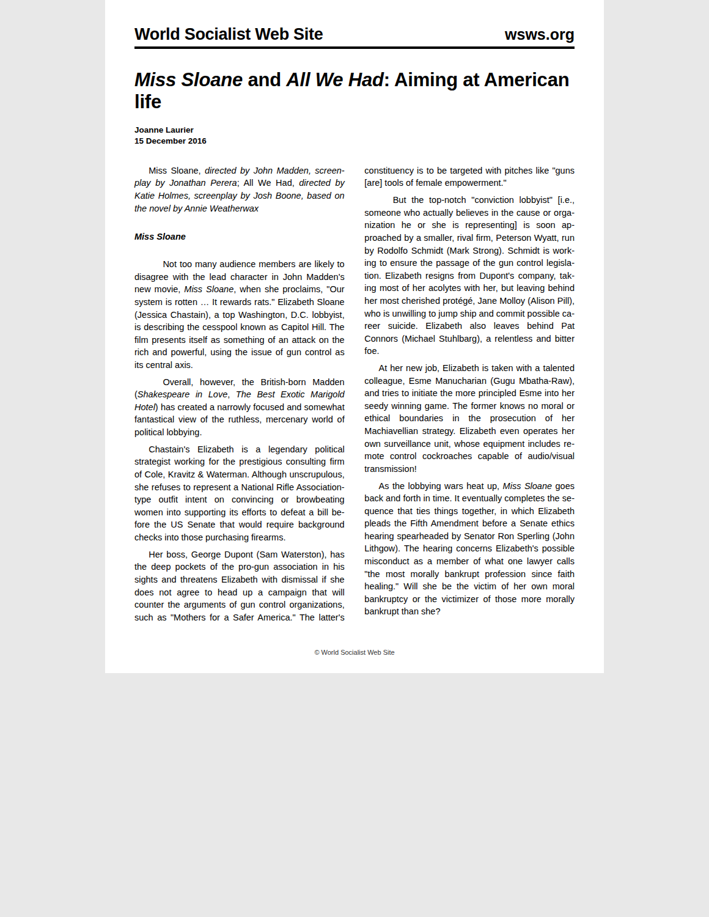World Socialist Web Site
wsws.org
Miss Sloane and All We Had: Aiming at American life
Joanne Laurier
15 December 2016
Miss Sloane, directed by John Madden, screenplay by Jonathan Perera; All We Had, directed by Katie Holmes, screenplay by Josh Boone, based on the novel by Annie Weatherwax
Miss Sloane
Not too many audience members are likely to disagree with the lead character in John Madden's new movie, Miss Sloane, when she proclaims, "Our system is rotten … It rewards rats." Elizabeth Sloane (Jessica Chastain), a top Washington, D.C. lobbyist, is describing the cesspool known as Capitol Hill. The film presents itself as something of an attack on the rich and powerful, using the issue of gun control as its central axis.
Overall, however, the British-born Madden (Shakespeare in Love, The Best Exotic Marigold Hotel) has created a narrowly focused and somewhat fantastical view of the ruthless, mercenary world of political lobbying.
Chastain's Elizabeth is a legendary political strategist working for the prestigious consulting firm of Cole, Kravitz & Waterman. Although unscrupulous, she refuses to represent a National Rifle Association-type outfit intent on convincing or browbeating women into supporting its efforts to defeat a bill before the US Senate that would require background checks into those purchasing firearms.
Her boss, George Dupont (Sam Waterston), has the deep pockets of the pro-gun association in his sights and threatens Elizabeth with dismissal if she does not agree to head up a campaign that will counter the arguments of gun control organizations, such as "Mothers for a Safer America." The latter's constituency is to be targeted with pitches like "guns [are] tools of female empowerment."
But the top-notch "conviction lobbyist" [i.e., someone who actually believes in the cause or organization he or she is representing] is soon approached by a smaller, rival firm, Peterson Wyatt, run by Rodolfo Schmidt (Mark Strong). Schmidt is working to ensure the passage of the gun control legislation. Elizabeth resigns from Dupont's company, taking most of her acolytes with her, but leaving behind her most cherished protégé, Jane Molloy (Alison Pill), who is unwilling to jump ship and commit possible career suicide. Elizabeth also leaves behind Pat Connors (Michael Stuhlbarg), a relentless and bitter foe.
At her new job, Elizabeth is taken with a talented colleague, Esme Manucharian (Gugu Mbatha-Raw), and tries to initiate the more principled Esme into her seedy winning game. The former knows no moral or ethical boundaries in the prosecution of her Machiavellian strategy. Elizabeth even operates her own surveillance unit, whose equipment includes remote control cockroaches capable of audio/visual transmission!
As the lobbying wars heat up, Miss Sloane goes back and forth in time. It eventually completes the sequence that ties things together, in which Elizabeth pleads the Fifth Amendment before a Senate ethics hearing spearheaded by Senator Ron Sperling (John Lithgow). The hearing concerns Elizabeth's possible misconduct as a member of what one lawyer calls "the most morally bankrupt profession since faith healing." Will she be the victim of her own moral bankruptcy or the victimizer of those more morally bankrupt than she?
© World Socialist Web Site